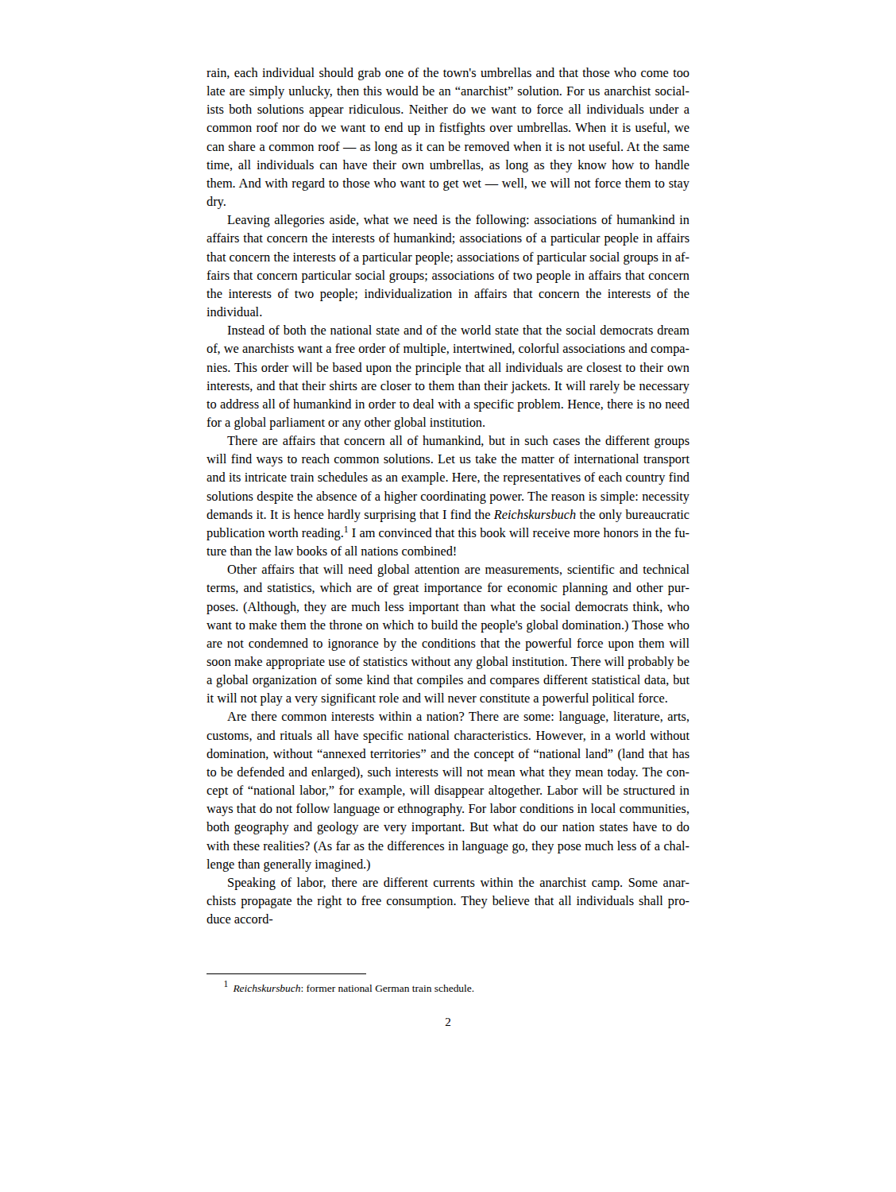rain, each individual should grab one of the town's umbrellas and that those who come too late are simply unlucky, then this would be an “anarchist” solution. For us anarchist socialists both solutions appear ridiculous. Neither do we want to force all individuals under a common roof nor do we want to end up in fistfights over umbrellas. When it is useful, we can share a common roof — as long as it can be removed when it is not useful. At the same time, all individuals can have their own umbrellas, as long as they know how to handle them. And with regard to those who want to get wet — well, we will not force them to stay dry.
Leaving allegories aside, what we need is the following: associations of humankind in affairs that concern the interests of humankind; associations of a particular people in affairs that concern the interests of a particular people; associations of particular social groups in affairs that concern particular social groups; associations of two people in affairs that concern the interests of two people; individualization in affairs that concern the interests of the individual.
Instead of both the national state and of the world state that the social democrats dream of, we anarchists want a free order of multiple, intertwined, colorful associations and companies. This order will be based upon the principle that all individuals are closest to their own interests, and that their shirts are closer to them than their jackets. It will rarely be necessary to address all of humankind in order to deal with a specific problem. Hence, there is no need for a global parliament or any other global institution.
There are affairs that concern all of humankind, but in such cases the different groups will find ways to reach common solutions. Let us take the matter of international transport and its intricate train schedules as an example. Here, the representatives of each country find solutions despite the absence of a higher coordinating power. The reason is simple: necessity demands it. It is hence hardly surprising that I find the Reichskursbuch the only bureaucratic publication worth reading.1 I am convinced that this book will receive more honors in the future than the law books of all nations combined!
Other affairs that will need global attention are measurements, scientific and technical terms, and statistics, which are of great importance for economic planning and other purposes. (Although, they are much less important than what the social democrats think, who want to make them the throne on which to build the people's global domination.) Those who are not condemned to ignorance by the conditions that the powerful force upon them will soon make appropriate use of statistics without any global institution. There will probably be a global organization of some kind that compiles and compares different statistical data, but it will not play a very significant role and will never constitute a powerful political force.
Are there common interests within a nation? There are some: language, literature, arts, customs, and rituals all have specific national characteristics. However, in a world without domination, without “annexed territories” and the concept of “national land” (land that has to be defended and enlarged), such interests will not mean what they mean today. The concept of “national labor,” for example, will disappear altogether. Labor will be structured in ways that do not follow language or ethnography. For labor conditions in local communities, both geography and geology are very important. But what do our nation states have to do with these realities? (As far as the differences in language go, they pose much less of a challenge than generally imagined.)
Speaking of labor, there are different currents within the anarchist camp. Some anarchists propagate the right to free consumption. They believe that all individuals shall produce accord-
1 Reichskursbuch: former national German train schedule.
2